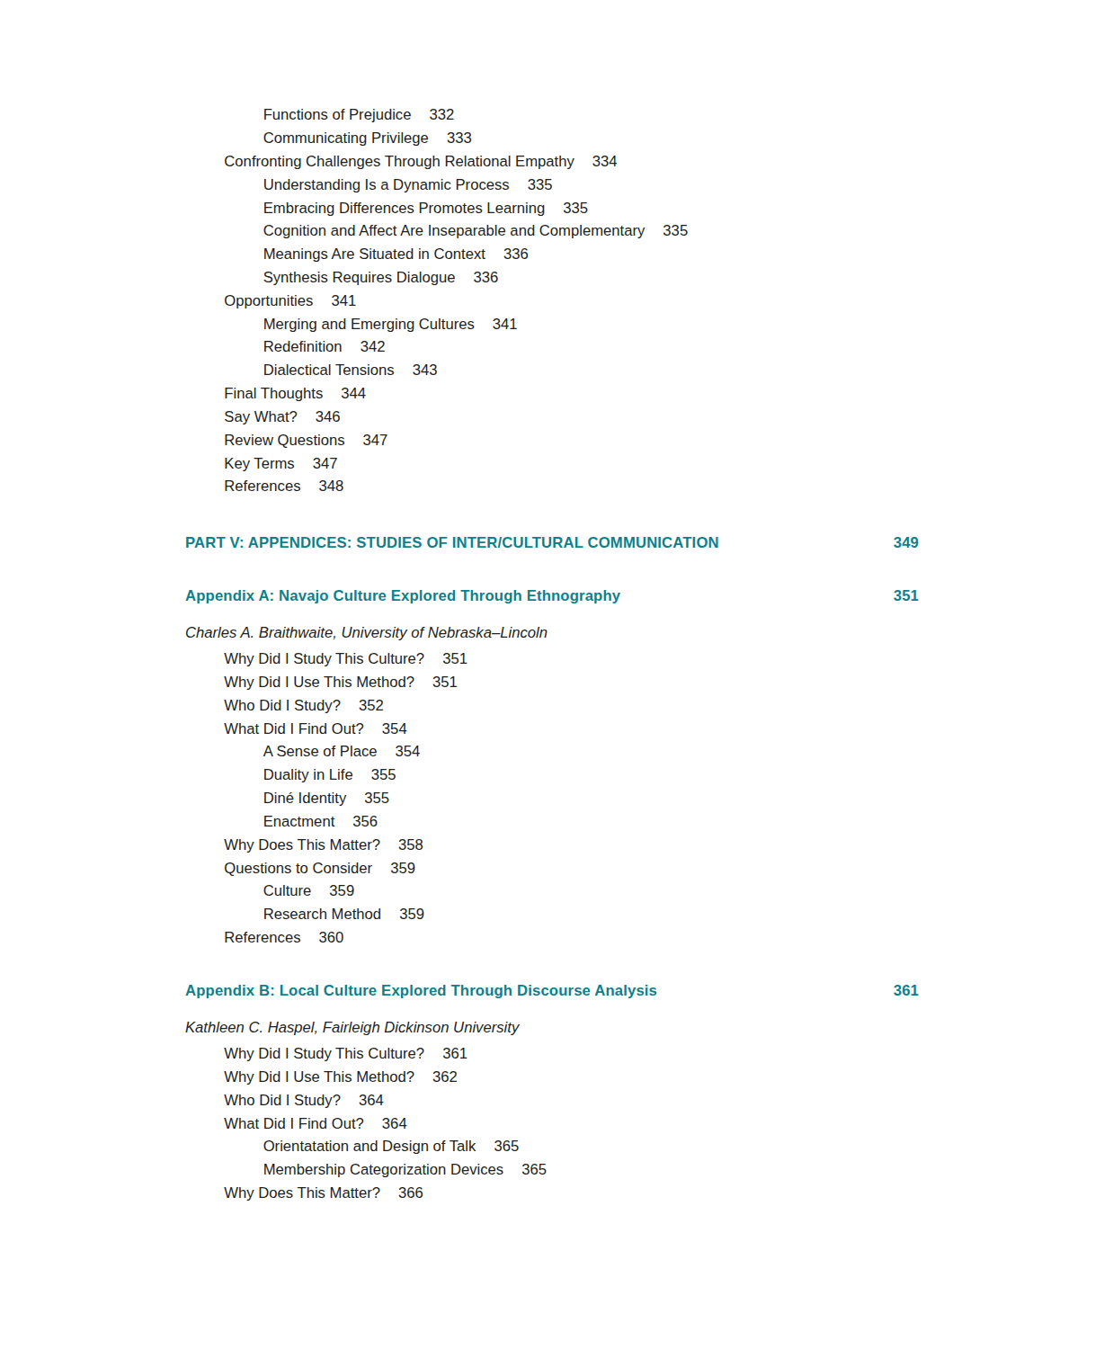Functions of Prejudice 332
Communicating Privilege 333
Confronting Challenges Through Relational Empathy 334
Understanding Is a Dynamic Process 335
Embracing Differences Promotes Learning 335
Cognition and Affect Are Inseparable and Complementary 335
Meanings Are Situated in Context 336
Synthesis Requires Dialogue 336
Opportunities 341
Merging and Emerging Cultures 341
Redefinition 342
Dialectical Tensions 343
Final Thoughts 344
Say What?346
Review Questions 347
Key Terms 347
References 348
PART V: APPENDICES: STUDIES OF INTER/CULTURAL COMMUNICATION 349
Appendix A: Navajo Culture Explored Through Ethnography 351
Charles A. Braithwaite, University of Nebraska–Lincoln
Why Did I Study This Culture?351
Why Did I Use This Method?351
Who Did I Study?352
What Did I Find Out?354
A Sense of Place 354
Duality in Life 355
Diné Identity 355
Enactment 356
Why Does This Matter?358
Questions to Consider 359
Culture 359
Research Method 359
References 360
Appendix B: Local Culture Explored Through Discourse Analysis 361
Kathleen C. Haspel, Fairleigh Dickinson University
Why Did I Study This Culture?361
Why Did I Use This Method?362
Who Did I Study?364
What Did I Find Out?364
Orientatation and Design of Talk 365
Membership Categorization Devices 365
Why Does This Matter?366